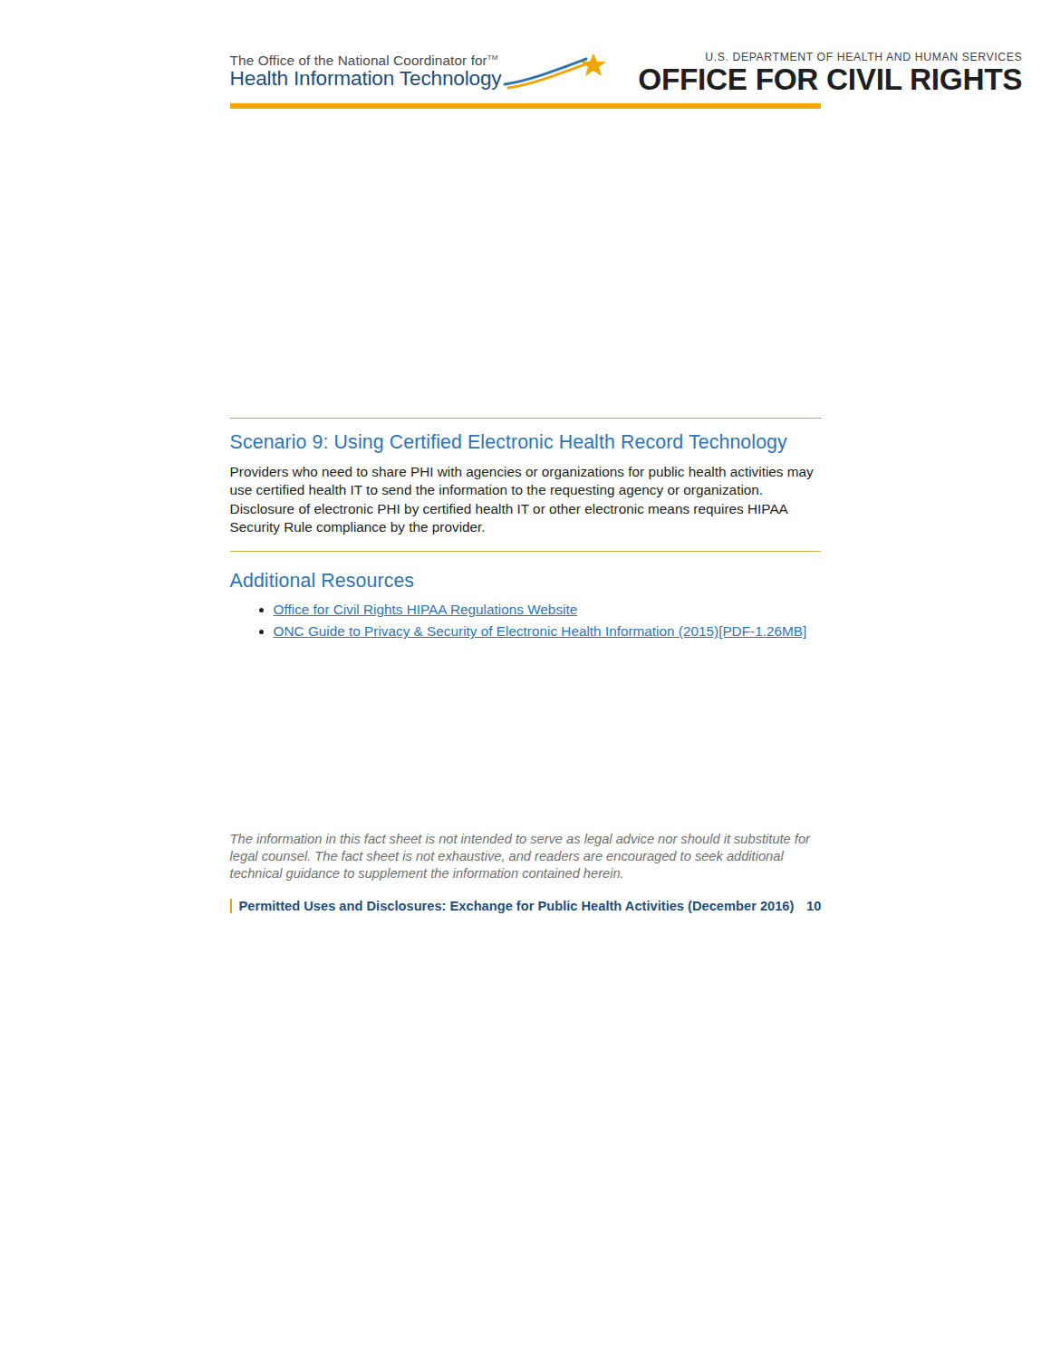The Office of the National Coordinator forTM
Health Information Technology
U.S. DEPARTMENT OF HEALTH AND HUMAN SERVICES
OFFICE FOR CIVIL RIGHTS
Scenario 9: Using Certified Electronic Health Record Technology
Providers who need to share PHI with agencies or organizations for public health activities may use certified health IT to send the information to the requesting agency or organization. Disclosure of electronic PHI by certified health IT or other electronic means requires HIPAA Security Rule compliance by the provider.
Additional Resources
Office for Civil Rights HIPAA Regulations Website
ONC Guide to Privacy & Security of Electronic Health Information (2015)[PDF-1.26MB]
The information in this fact sheet is not intended to serve as legal advice nor should it substitute for legal counsel. The fact sheet is not exhaustive, and readers are encouraged to seek additional technical guidance to supplement the information contained herein.
Permitted Uses and Disclosures: Exchange for Public Health Activities (December 2016) 10